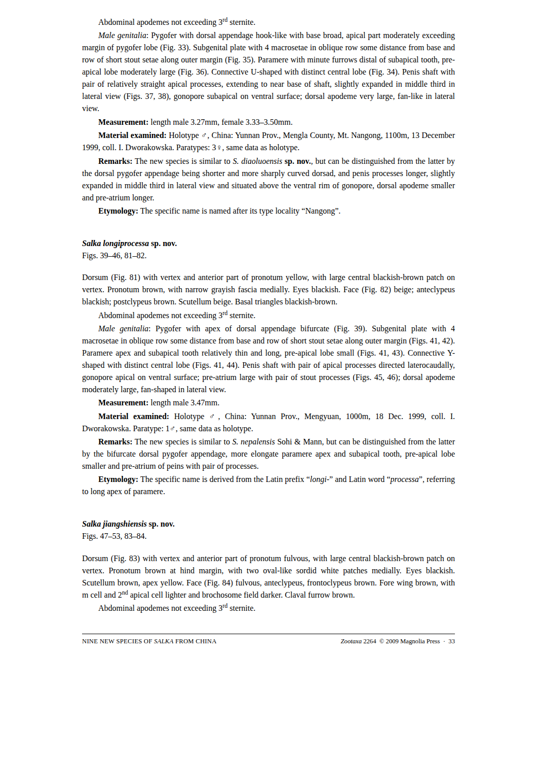Abdominal apodemes not exceeding 3rd sternite.
Male genitalia: Pygofer with dorsal appendage hook-like with base broad, apical part moderately exceeding margin of pygofer lobe (Fig. 33). Subgenital plate with 4 macrosetae in oblique row some distance from base and row of short stout setae along outer margin (Fig. 35). Paramere with minute furrows distal of subapical tooth, pre-apical lobe moderately large (Fig. 36). Connective U-shaped with distinct central lobe (Fig. 34). Penis shaft with pair of relatively straight apical processes, extending to near base of shaft, slightly expanded in middle third in lateral view (Figs. 37, 38), gonopore subapical on ventral surface; dorsal apodeme very large, fan-like in lateral view.
Measurement: length male 3.27mm, female 3.33–3.50mm.
Material examined: Holotype ♂, China: Yunnan Prov., Mengla County, Mt. Nangong, 1100m, 13 December 1999, coll. I. Dworakowska. Paratypes: 3♀, same data as holotype.
Remarks: The new species is similar to S. diaoluoensis sp. nov., but can be distinguished from the latter by the dorsal pygofer appendage being shorter and more sharply curved dorsad, and penis processes longer, slightly expanded in middle third in lateral view and situated above the ventral rim of gonopore, dorsal apodeme smaller and pre-atrium longer.
Etymology: The specific name is named after its type locality “Nangong”.
Salka longiprocessa sp. nov.
Figs. 39–46, 81–82.
Dorsum (Fig. 81) with vertex and anterior part of pronotum yellow, with large central blackish-brown patch on vertex. Pronotum brown, with narrow grayish fascia medially. Eyes blackish. Face (Fig. 82) beige; anteclypeus blackish; postclypeus brown. Scutellum beige. Basal triangles blackish-brown.
Abdominal apodemes not exceeding 3rd sternite.
Male genitalia: Pygofer with apex of dorsal appendage bifurcate (Fig. 39). Subgenital plate with 4 macrosetae in oblique row some distance from base and row of short stout setae along outer margin (Figs. 41, 42). Paramere apex and subapical tooth relatively thin and long, pre-apical lobe small (Figs. 41, 43). Connective Y-shaped with distinct central lobe (Figs. 41, 44). Penis shaft with pair of apical processes directed laterocaudally, gonopore apical on ventral surface; pre-atrium large with pair of stout processes (Figs. 45, 46); dorsal apodeme moderately large, fan-shaped in lateral view.
Measurement: length male 3.47mm.
Material examined: Holotype ♂, China: Yunnan Prov., Mengyuan, 1000m, 18 Dec. 1999, coll. I. Dworakowska. Paratype: 1♂, same data as holotype.
Remarks: The new species is similar to S. nepalensis Sohi & Mann, but can be distinguished from the latter by the bifurcate dorsal pygofer appendage, more elongate paramere apex and subapical tooth, pre-apical lobe smaller and pre-atrium of peins with pair of processes.
Etymology: The specific name is derived from the Latin prefix “longi-” and Latin word “processa”, referring to long apex of paramere.
Salka jiangshiensis sp. nov.
Figs. 47–53, 83–84.
Dorsum (Fig. 83) with vertex and anterior part of pronotum fulvous, with large central blackish-brown patch on vertex. Pronotum brown at hind margin, with two oval-like sordid white patches medially. Eyes blackish. Scutellum brown, apex yellow. Face (Fig. 84) fulvous, anteclypeus, frontoclypeus brown. Fore wing brown, with m cell and 2nd apical cell lighter and brochosome field darker. Claval furrow brown.
Abdominal apodemes not exceeding 3rd sternite.
Nine new species of Salka from China
Zootaxa 2264 © 2009 Magnolia Press · 33